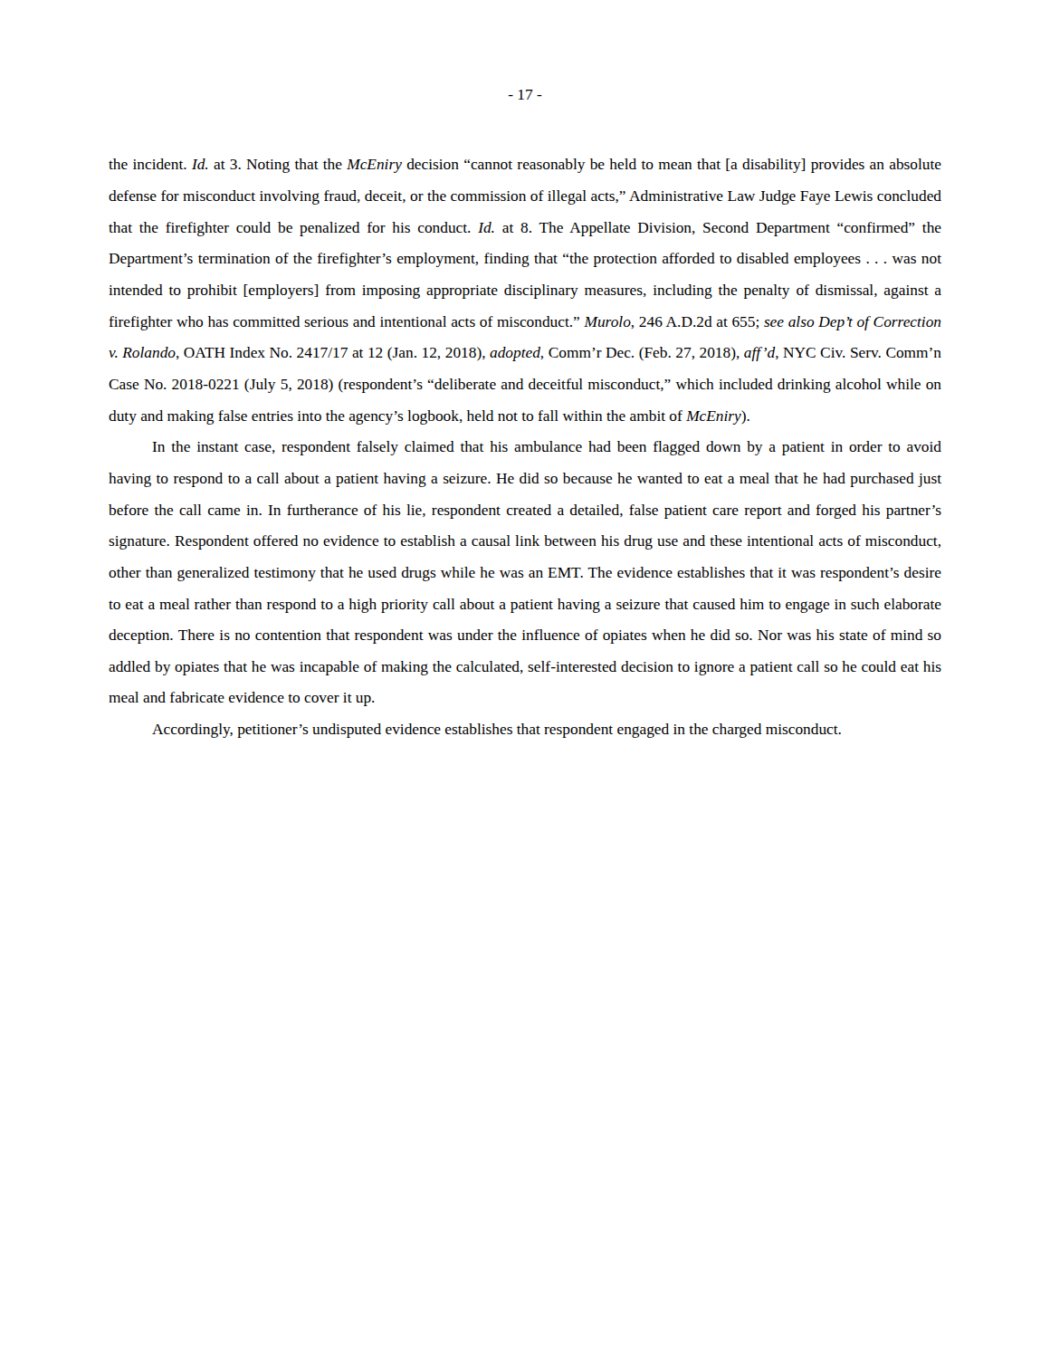- 17 -
the incident. Id. at 3. Noting that the McEniry decision “cannot reasonably be held to mean that [a disability] provides an absolute defense for misconduct involving fraud, deceit, or the commission of illegal acts,” Administrative Law Judge Faye Lewis concluded that the firefighter could be penalized for his conduct. Id. at 8. The Appellate Division, Second Department “confirmed” the Department’s termination of the firefighter’s employment, finding that “the protection afforded to disabled employees . . . was not intended to prohibit [employers] from imposing appropriate disciplinary measures, including the penalty of dismissal, against a firefighter who has committed serious and intentional acts of misconduct.” Murolo, 246 A.D.2d at 655; see also Dep’t of Correction v. Rolando, OATH Index No. 2417/17 at 12 (Jan. 12, 2018), adopted, Comm’r Dec. (Feb. 27, 2018), aff’d, NYC Civ. Serv. Comm’n Case No. 2018-0221 (July 5, 2018) (respondent’s “deliberate and deceitful misconduct,” which included drinking alcohol while on duty and making false entries into the agency’s logbook, held not to fall within the ambit of McEniry).
In the instant case, respondent falsely claimed that his ambulance had been flagged down by a patient in order to avoid having to respond to a call about a patient having a seizure. He did so because he wanted to eat a meal that he had purchased just before the call came in. In furtherance of his lie, respondent created a detailed, false patient care report and forged his partner’s signature. Respondent offered no evidence to establish a causal link between his drug use and these intentional acts of misconduct, other than generalized testimony that he used drugs while he was an EMT. The evidence establishes that it was respondent’s desire to eat a meal rather than respond to a high priority call about a patient having a seizure that caused him to engage in such elaborate deception. There is no contention that respondent was under the influence of opiates when he did so. Nor was his state of mind so addled by opiates that he was incapable of making the calculated, self-interested decision to ignore a patient call so he could eat his meal and fabricate evidence to cover it up.
Accordingly, petitioner’s undisputed evidence establishes that respondent engaged in the charged misconduct.